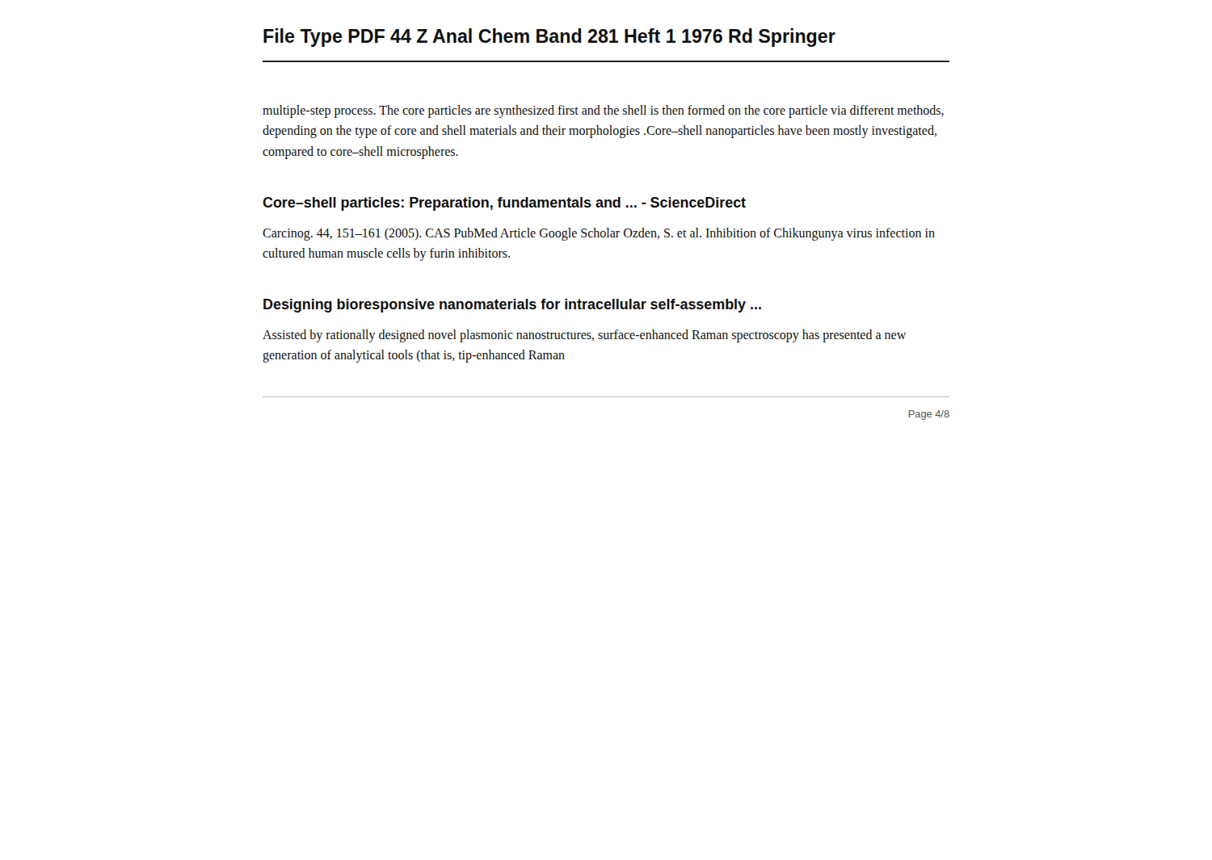File Type PDF 44 Z Anal Chem Band 281 Heft 1 1976 Rd Springer
multiple-step process. The core particles are synthesized first and the shell is then formed on the core particle via different methods, depending on the type of core and shell materials and their morphologies .Core–shell nanoparticles have been mostly investigated, compared to core–shell microspheres.
Core–shell particles: Preparation, fundamentals and ... - ScienceDirect
Carcinog. 44, 151–161 (2005). CAS PubMed Article Google Scholar Ozden, S. et al. Inhibition of Chikungunya virus infection in cultured human muscle cells by furin inhibitors.
Designing bioresponsive nanomaterials for intracellular self-assembly ...
Assisted by rationally designed novel plasmonic nanostructures, surface-enhanced Raman spectroscopy has presented a new generation of analytical tools (that is, tip-enhanced Raman
Page 4/8